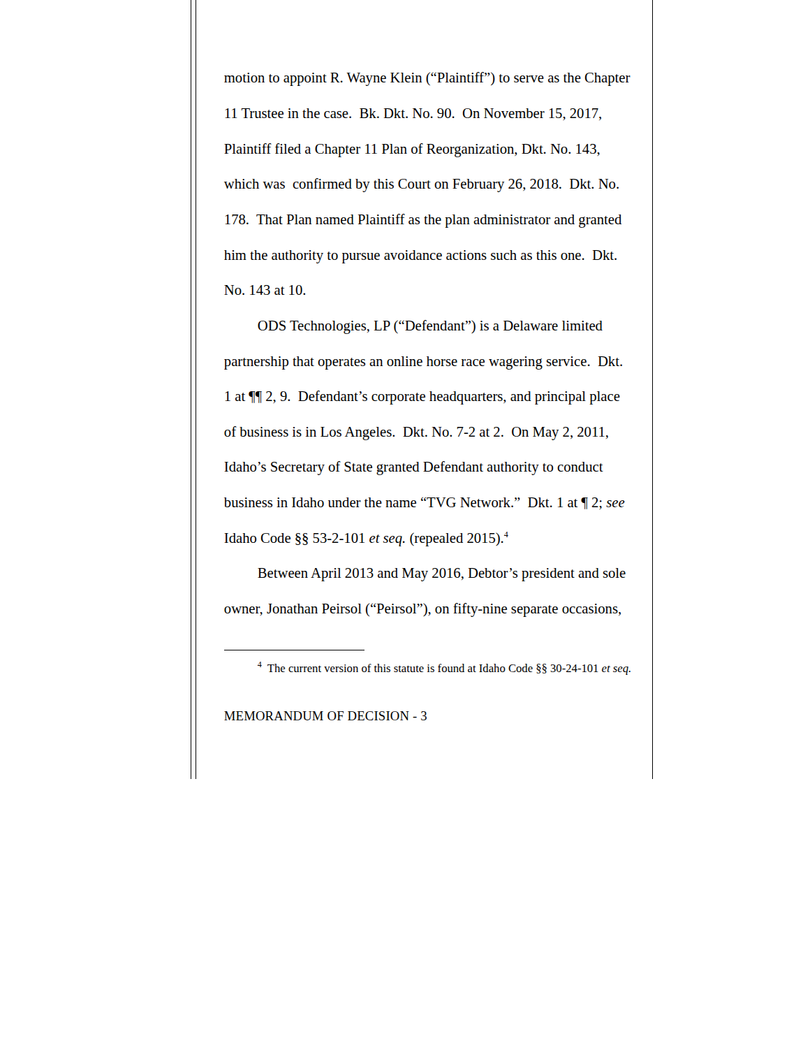motion to appoint R. Wayne Klein (“Plaintiff”) to serve as the Chapter 11 Trustee in the case. Bk. Dkt. No. 90. On November 15, 2017, Plaintiff filed a Chapter 11 Plan of Reorganization, Dkt. No. 143, which was confirmed by this Court on February 26, 2018. Dkt. No. 178. That Plan named Plaintiff as the plan administrator and granted him the authority to pursue avoidance actions such as this one. Dkt. No. 143 at 10.
ODS Technologies, LP (“Defendant”) is a Delaware limited partnership that operates an online horse race wagering service. Dkt. 1 at ¶¶ 2, 9. Defendant’s corporate headquarters, and principal place of business is in Los Angeles. Dkt. No. 7-2 at 2. On May 2, 2011, Idaho’s Secretary of State granted Defendant authority to conduct business in Idaho under the name “TVG Network.” Dkt. 1 at ¶ 2; see Idaho Code §§ 53-2-101 et seq. (repealed 2015).4
Between April 2013 and May 2016, Debtor’s president and sole owner, Jonathan Peirsol (“Peirsol”), on fifty-nine separate occasions,
4 The current version of this statute is found at Idaho Code §§ 30-24-101 et seq.
MEMORANDUM OF DECISION - 3